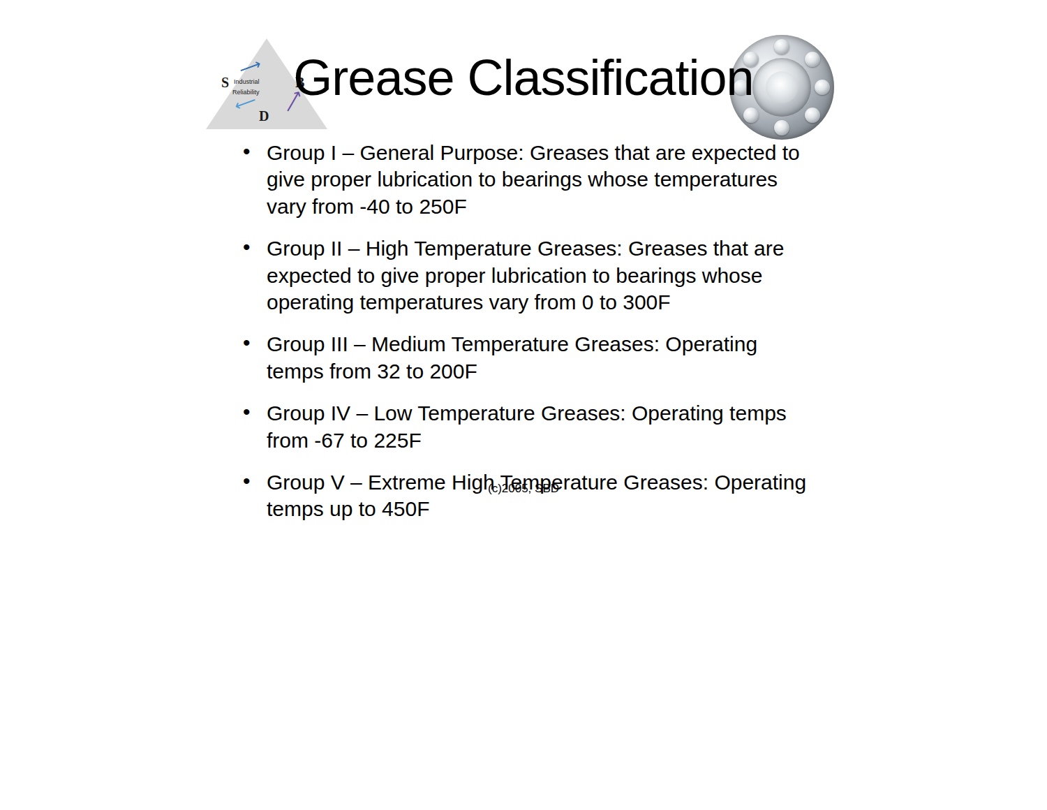S Industrial B Reliability D ⟶ ⟶ ⟶
Grease Classification
Group I – General Purpose: Greases that are expected to give proper lubrication to bearings whose temperatures vary from -40 to 250F
Group II – High Temperature Greases: Greases that are expected to give proper lubrication to bearings whose operating temperatures vary from 0 to 300F
Group III – Medium Temperature Greases: Operating temps from 32 to 200F
Group IV – Low Temperature Greases: Operating temps from -67 to 225F
Group V – Extreme High Temperature Greases: Operating temps up to 450F
(c)2005, SBD